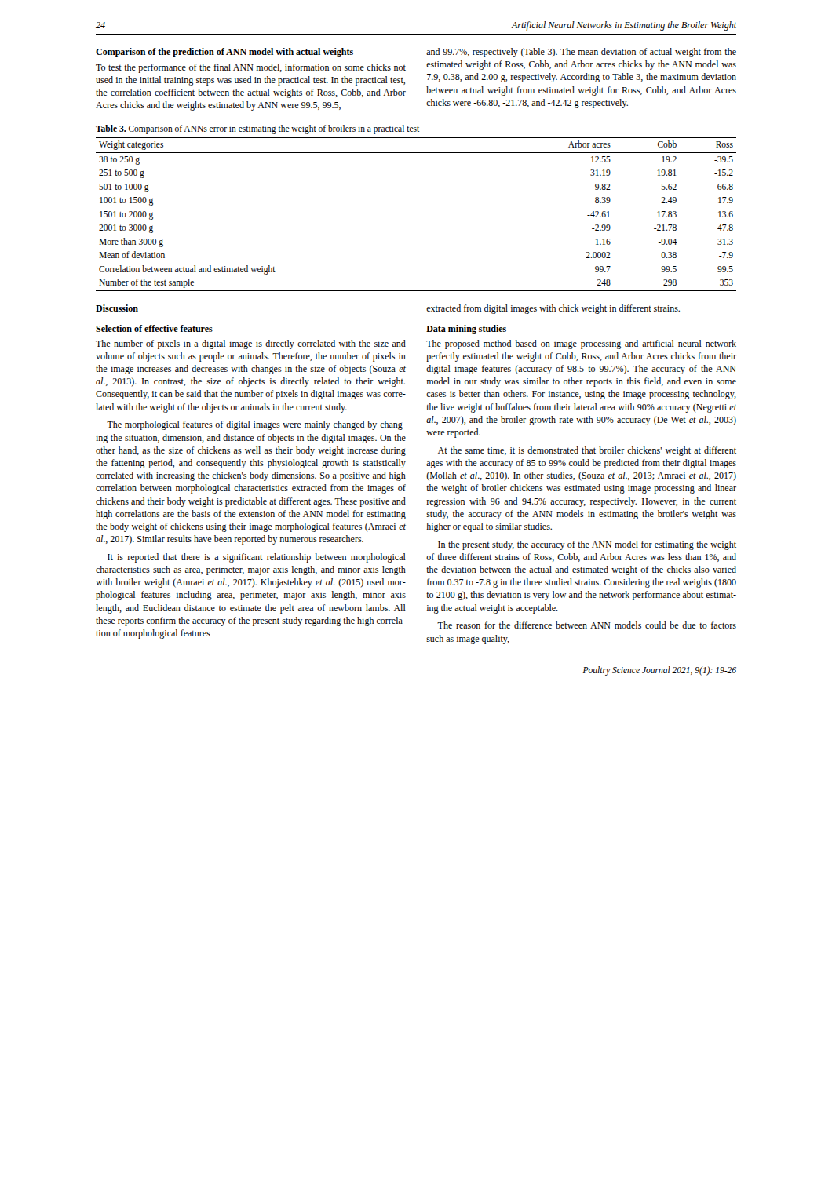24 Artificial Neural Networks in Estimating the Broiler Weight
Comparison of the prediction of ANN model with actual weights
To test the performance of the final ANN model, information on some chicks not used in the initial training steps was used in the practical test. In the practical test, the correlation coefficient between the actual weights of Ross, Cobb, and Arbor Acres chicks and the weights estimated by ANN were 99.5, 99.5,
and 99.7%, respectively (Table 3). The mean deviation of actual weight from the estimated weight of Ross, Cobb, and Arbor acres chicks by the ANN model was 7.9, 0.38, and 2.00 g, respectively. According to Table 3, the maximum deviation between actual weight from estimated weight for Ross, Cobb, and Arbor Acres chicks were -66.80, -21.78, and -42.42 g respectively.
Table 3. Comparison of ANNs error in estimating the weight of broilers in a practical test
| Weight categories | Arbor acres | Cobb | Ross |
| --- | --- | --- | --- |
| 38 to 250 g | 12.55 | 19.2 | -39.5 |
| 251 to 500 g | 31.19 | 19.81 | -15.2 |
| 501 to 1000 g | 9.82 | 5.62 | -66.8 |
| 1001 to 1500 g | 8.39 | 2.49 | 17.9 |
| 1501 to 2000 g | -42.61 | 17.83 | 13.6 |
| 2001 to 3000 g | -2.99 | -21.78 | 47.8 |
| More than 3000 g | 1.16 | -9.04 | 31.3 |
| Mean of deviation | 2.0002 | 0.38 | -7.9 |
| Correlation between actual and estimated weight | 99.7 | 99.5 | 99.5 |
| Number of the test sample | 248 | 298 | 353 |
Discussion
Selection of effective features
The number of pixels in a digital image is directly correlated with the size and volume of objects such as people or animals. Therefore, the number of pixels in the image increases and decreases with changes in the size of objects (Souza et al., 2013). In contrast, the size of objects is directly related to their weight. Consequently, it can be said that the number of pixels in digital images was correlated with the weight of the objects or animals in the current study.
The morphological features of digital images were mainly changed by changing the situation, dimension, and distance of objects in the digital images. On the other hand, as the size of chickens as well as their body weight increase during the fattening period, and consequently this physiological growth is statistically correlated with increasing the chicken's body dimensions. So a positive and high correlation between morphological characteristics extracted from the images of chickens and their body weight is predictable at different ages. These positive and high correlations are the basis of the extension of the ANN model for estimating the body weight of chickens using their image morphological features (Amraei et al., 2017). Similar results have been reported by numerous researchers.
It is reported that there is a significant relationship between morphological characteristics such as area, perimeter, major axis length, and minor axis length with broiler weight (Amraei et al., 2017). Khojastehkey et al. (2015) used morphological features including area, perimeter, major axis length, minor axis length, and Euclidean distance to estimate the pelt area of newborn lambs. All these reports confirm the accuracy of the present study regarding the high correlation of morphological features
extracted from digital images with chick weight in different strains.
Data mining studies
The proposed method based on image processing and artificial neural network perfectly estimated the weight of Cobb, Ross, and Arbor Acres chicks from their digital image features (accuracy of 98.5 to 99.7%). The accuracy of the ANN model in our study was similar to other reports in this field, and even in some cases is better than others. For instance, using the image processing technology, the live weight of buffaloes from their lateral area with 90% accuracy (Negretti et al., 2007), and the broiler growth rate with 90% accuracy (De Wet et al., 2003) were reported.
At the same time, it is demonstrated that broiler chickens' weight at different ages with the accuracy of 85 to 99% could be predicted from their digital images (Mollah et al., 2010). In other studies, (Souza et al., 2013; Amraei et al., 2017) the weight of broiler chickens was estimated using image processing and linear regression with 96 and 94.5% accuracy, respectively. However, in the current study, the accuracy of the ANN models in estimating the broiler's weight was higher or equal to similar studies.
In the present study, the accuracy of the ANN model for estimating the weight of three different strains of Ross, Cobb, and Arbor Acres was less than 1%, and the deviation between the actual and estimated weight of the chicks also varied from 0.37 to -7.8 g in the three studied strains. Considering the real weights (1800 to 2100 g), this deviation is very low and the network performance about estimating the actual weight is acceptable.
The reason for the difference between ANN models could be due to factors such as image quality,
Poultry Science Journal 2021, 9(1): 19-26